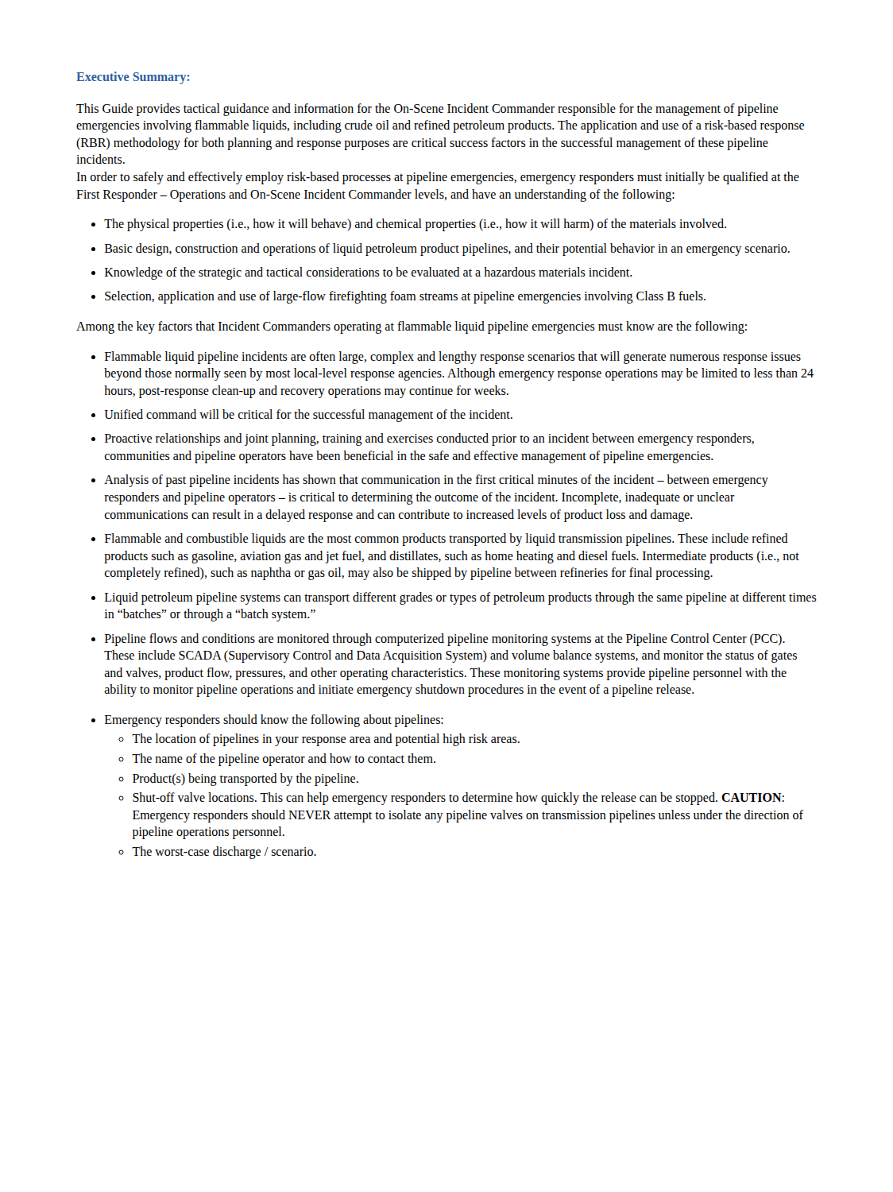Executive Summary:
This Guide provides tactical guidance and information for the On-Scene Incident Commander responsible for the management of pipeline emergencies involving flammable liquids, including crude oil and refined petroleum products. The application and use of a risk-based response (RBR) methodology for both planning and response purposes are critical success factors in the successful management of these pipeline incidents.
In order to safely and effectively employ risk-based processes at pipeline emergencies, emergency responders must initially be qualified at the First Responder – Operations and On-Scene Incident Commander levels, and have an understanding of the following:
The physical properties (i.e., how it will behave) and chemical properties (i.e., how it will harm) of the materials involved.
Basic design, construction and operations of liquid petroleum product pipelines, and their potential behavior in an emergency scenario.
Knowledge of the strategic and tactical considerations to be evaluated at a hazardous materials incident.
Selection, application and use of large-flow firefighting foam streams at pipeline emergencies involving Class B fuels.
Among the key factors that Incident Commanders operating at flammable liquid pipeline emergencies must know are the following:
Flammable liquid pipeline incidents are often large, complex and lengthy response scenarios that will generate numerous response issues beyond those normally seen by most local-level response agencies. Although emergency response operations may be limited to less than 24 hours, post-response clean-up and recovery operations may continue for weeks.
Unified command will be critical for the successful management of the incident.
Proactive relationships and joint planning, training and exercises conducted prior to an incident between emergency responders, communities and pipeline operators have been beneficial in the safe and effective management of pipeline emergencies.
Analysis of past pipeline incidents has shown that communication in the first critical minutes of the incident – between emergency responders and pipeline operators – is critical to determining the outcome of the incident. Incomplete, inadequate or unclear communications can result in a delayed response and can contribute to increased levels of product loss and damage.
Flammable and combustible liquids are the most common products transported by liquid transmission pipelines. These include refined products such as gasoline, aviation gas and jet fuel, and distillates, such as home heating and diesel fuels. Intermediate products (i.e., not completely refined), such as naphtha or gas oil, may also be shipped by pipeline between refineries for final processing.
Liquid petroleum pipeline systems can transport different grades or types of petroleum products through the same pipeline at different times in “batches” or through a “batch system.”
Pipeline flows and conditions are monitored through computerized pipeline monitoring systems at the Pipeline Control Center (PCC). These include SCADA (Supervisory Control and Data Acquisition System) and volume balance systems, and monitor the status of gates and valves, product flow, pressures, and other operating characteristics. These monitoring systems provide pipeline personnel with the ability to monitor pipeline operations and initiate emergency shutdown procedures in the event of a pipeline release.
Emergency responders should know the following about pipelines:
The location of pipelines in your response area and potential high risk areas.
The name of the pipeline operator and how to contact them.
Product(s) being transported by the pipeline.
Shut-off valve locations. This can help emergency responders to determine how quickly the release can be stopped. CAUTION: Emergency responders should NEVER attempt to isolate any pipeline valves on transmission pipelines unless under the direction of pipeline operations personnel.
The worst-case discharge / scenario.